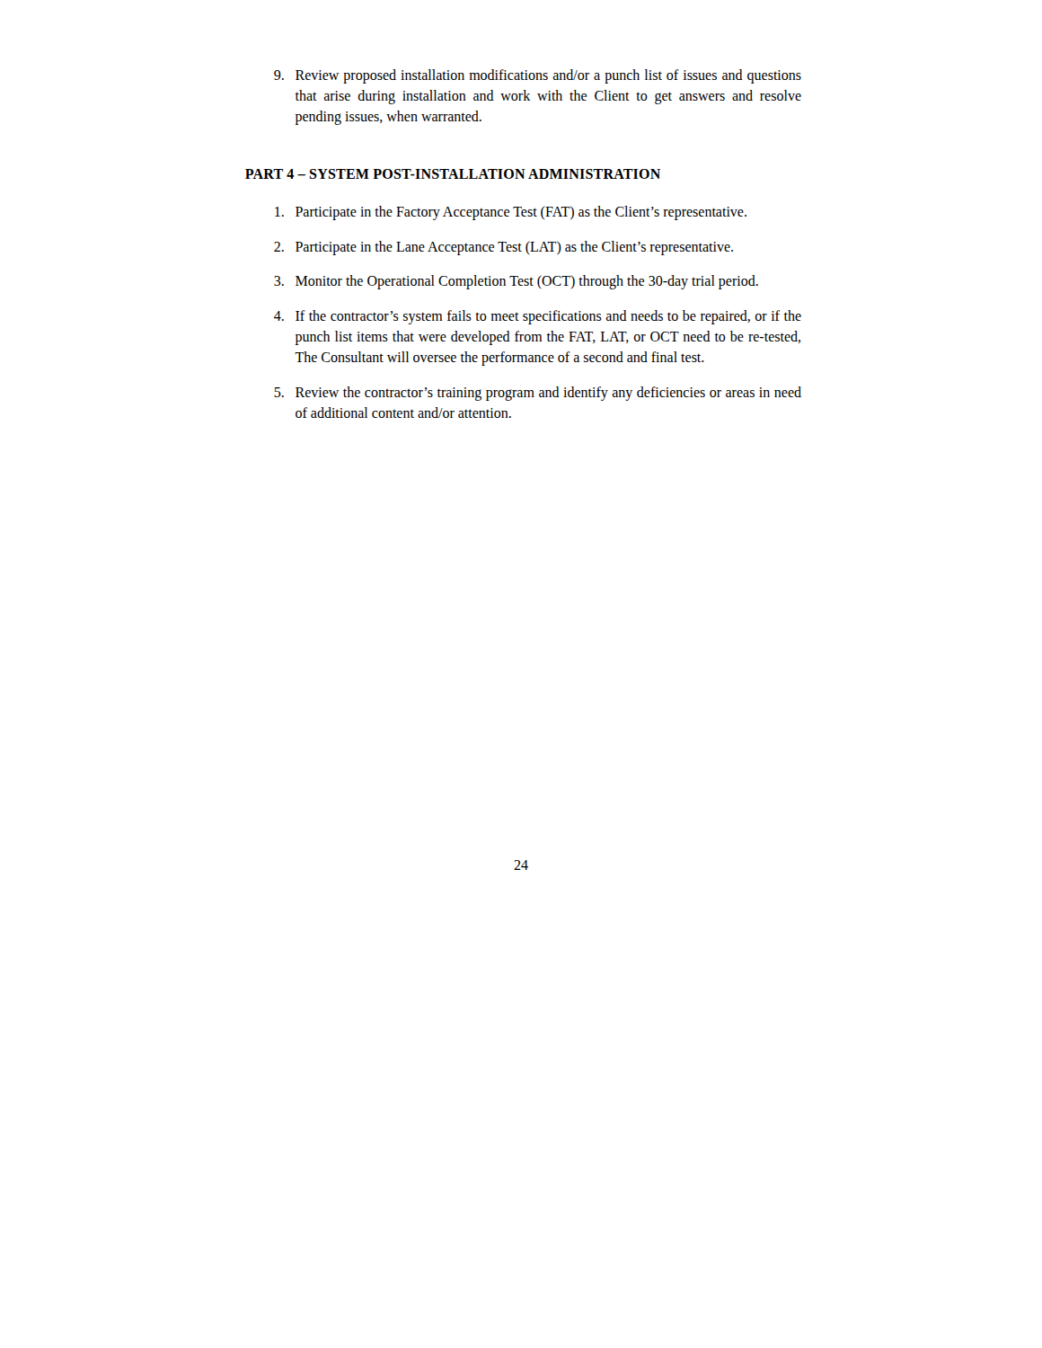Review proposed installation modifications and/or a punch list of issues and questions that arise during installation and work with the Client to get answers and resolve pending issues, when warranted.
Part 4 – System Post-Installation Administration
Participate in the Factory Acceptance Test (FAT) as the Client’s representative.
Participate in the Lane Acceptance Test (LAT) as the Client’s representative.
Monitor the Operational Completion Test (OCT) through the 30-day trial period.
If the contractor’s system fails to meet specifications and needs to be repaired, or if the punch list items that were developed from the FAT, LAT, or OCT need to be re-tested, The Consultant will oversee the performance of a second and final test.
Review the contractor’s training program and identify any deficiencies or areas in need of additional content and/or attention.
24